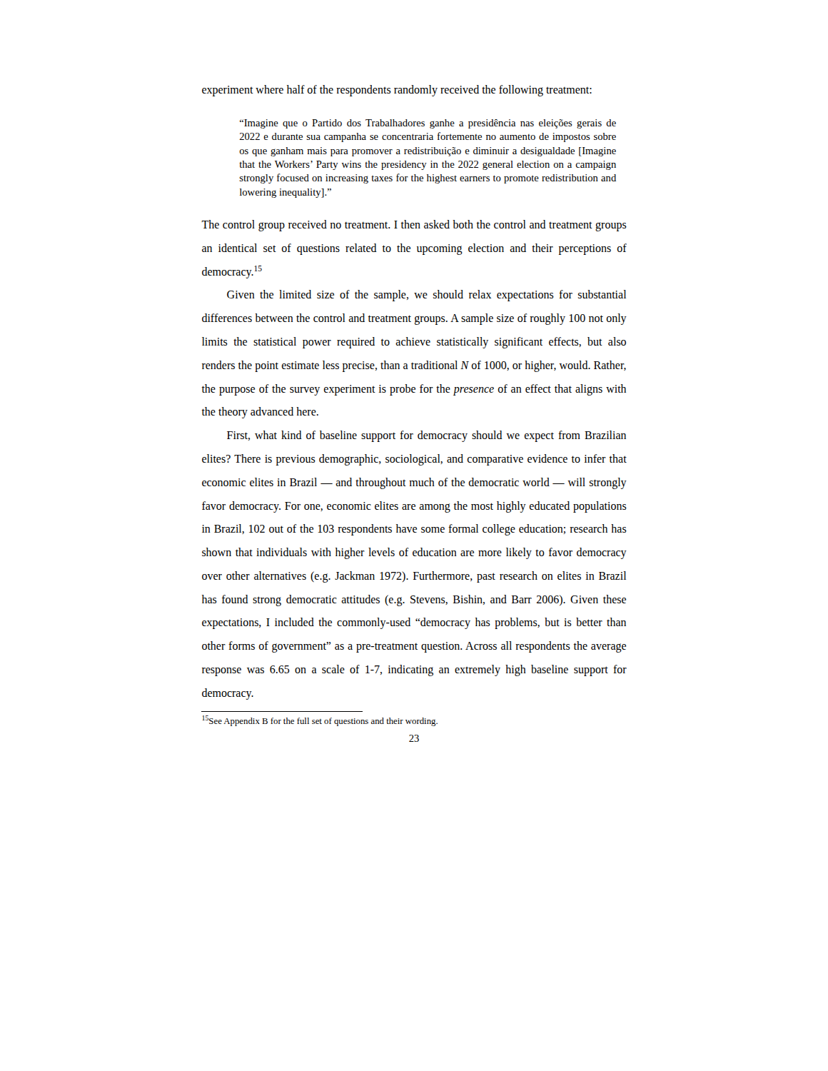experiment where half of the respondents randomly received the following treatment:
“Imagine que o Partido dos Trabalhadores ganhe a presidência nas eleições gerais de 2022 e durante sua campanha se concentraria fortemente no aumento de impostos sobre os que ganham mais para promover a redistribuição e diminuir a desigualdade [Imagine that the Workers’ Party wins the presidency in the 2022 general election on a campaign strongly focused on increasing taxes for the highest earners to promote redistribution and lowering inequality].”
The control group received no treatment. I then asked both the control and treatment groups an identical set of questions related to the upcoming election and their perceptions of democracy.15
Given the limited size of the sample, we should relax expectations for substantial differences between the control and treatment groups. A sample size of roughly 100 not only limits the statistical power required to achieve statistically significant effects, but also renders the point estimate less precise, than a traditional N of 1000, or higher, would. Rather, the purpose of the survey experiment is probe for the presence of an effect that aligns with the theory advanced here.
First, what kind of baseline support for democracy should we expect from Brazilian elites? There is previous demographic, sociological, and comparative evidence to infer that economic elites in Brazil — and throughout much of the democratic world — will strongly favor democracy. For one, economic elites are among the most highly educated populations in Brazil, 102 out of the 103 respondents have some formal college education; research has shown that individuals with higher levels of education are more likely to favor democracy over other alternatives (e.g. Jackman 1972). Furthermore, past research on elites in Brazil has found strong democratic attitudes (e.g. Stevens, Bishin, and Barr 2006). Given these expectations, I included the commonly-used “democracy has problems, but is better than other forms of government” as a pre-treatment question. Across all respondents the average response was 6.65 on a scale of 1-7, indicating an extremely high baseline support for democracy.
15See Appendix B for the full set of questions and their wording.
23